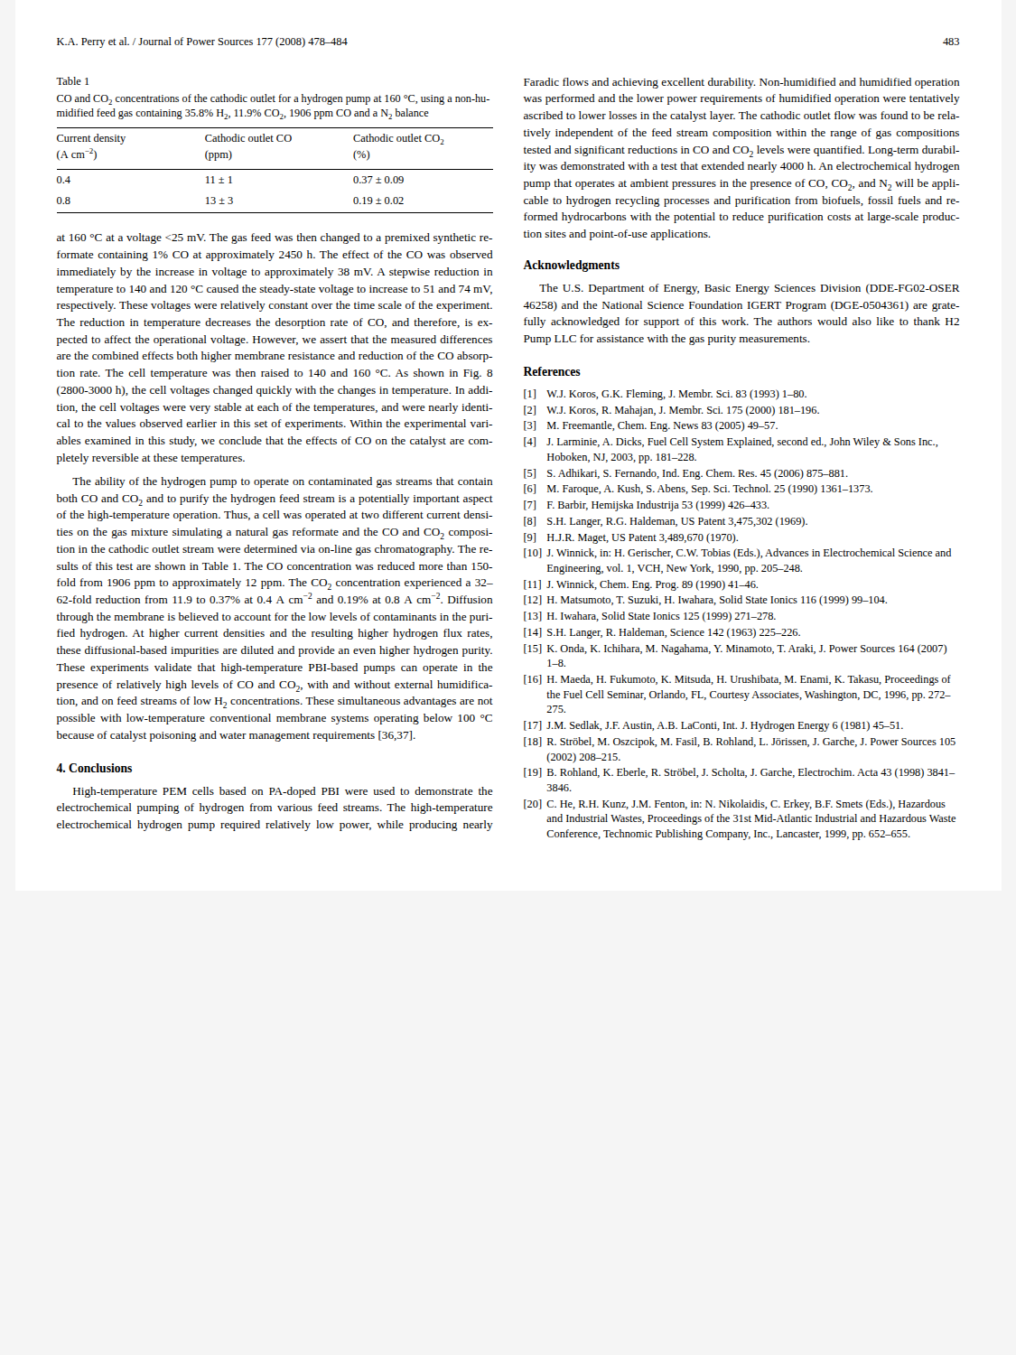K.A. Perry et al. / Journal of Power Sources 177 (2008) 478–484 483
Table 1
CO and CO2 concentrations of the cathodic outlet for a hydrogen pump at 160 °C, using a non-humidified feed gas containing 35.8% H2, 11.9% CO2, 1906 ppm CO and a N2 balance
| Current density (A cm −2 ) | Cathodic outlet CO (ppm) | Cathodic outlet CO 2 (%) |
| --- | --- | --- |
| 0.4 | 11 ± 1 | 0.37 ± 0.09 |
| 0.8 | 13 ± 3 | 0.19 ± 0.02 |
at 160 °C at a voltage <25 mV. The gas feed was then changed to a premixed synthetic reformate containing 1% CO at approximately 2450 h. The effect of the CO was observed immediately by the increase in voltage to approximately 38 mV. A stepwise reduction in temperature to 140 and 120 °C caused the steady-state voltage to increase to 51 and 74 mV, respectively. These voltages were relatively constant over the time scale of the experiment. The reduction in temperature decreases the desorption rate of CO, and therefore, is expected to affect the operational voltage. However, we assert that the measured differences are the combined effects both higher membrane resistance and reduction of the CO absorption rate. The cell temperature was then raised to 140 and 160 °C. As shown in Fig. 8 (2800-3000 h), the cell voltages changed quickly with the changes in temperature. In addition, the cell voltages were very stable at each of the temperatures, and were nearly identical to the values observed earlier in this set of experiments. Within the experimental variables examined in this study, we conclude that the effects of CO on the catalyst are completely reversible at these temperatures.
The ability of the hydrogen pump to operate on contaminated gas streams that contain both CO and CO2 and to purify the hydrogen feed stream is a potentially important aspect of the high-temperature operation. Thus, a cell was operated at two different current densities on the gas mixture simulating a natural gas reformate and the CO and CO2 composition in the cathodic outlet stream were determined via on-line gas chromatography. The results of this test are shown in Table 1. The CO concentration was reduced more than 150-fold from 1906 ppm to approximately 12 ppm. The CO2 concentration experienced a 32–62-fold reduction from 11.9 to 0.37% at 0.4 A cm−2 and 0.19% at 0.8 A cm−2. Diffusion through the membrane is believed to account for the low levels of contaminants in the purified hydrogen. At higher current densities and the resulting higher hydrogen flux rates, these diffusional-based impurities are diluted and provide an even higher hydrogen purity. These experiments validate that high-temperature PBI-based pumps can operate in the presence of relatively high levels of CO and CO2, with and without external humidification, and on feed streams of low H2 concentrations. These simultaneous advantages are not possible with low-temperature conventional membrane systems operating below 100 °C because of catalyst poisoning and water management requirements [36,37].
4. Conclusions
High-temperature PEM cells based on PA-doped PBI were used to demonstrate the electrochemical pumping of hydrogen from various feed streams. The high-temperature electrochemical hydrogen pump required relatively low power, while producing nearly Faradic flows and achieving excellent durability. Non-humidified and humidified operation was performed and the lower power requirements of humidified operation were tentatively ascribed to lower losses in the catalyst layer. The cathodic outlet flow was found to be relatively independent of the feed stream composition within the range of gas compositions tested and significant reductions in CO and CO2 levels were quantified. Long-term durability was demonstrated with a test that extended nearly 4000 h. An electrochemical hydrogen pump that operates at ambient pressures in the presence of CO, CO2, and N2 will be applicable to hydrogen recycling processes and purification from biofuels, fossil fuels and reformed hydrocarbons with the potential to reduce purification costs at large-scale production sites and point-of-use applications.
Acknowledgments
The U.S. Department of Energy, Basic Energy Sciences Division (DDE-FG02-OSER 46258) and the National Science Foundation IGERT Program (DGE-0504361) are gratefully acknowledged for support of this work. The authors would also like to thank H2 Pump LLC for assistance with the gas purity measurements.
References
[1] W.J. Koros, G.K. Fleming, J. Membr. Sci. 83 (1993) 1–80.
[2] W.J. Koros, R. Mahajan, J. Membr. Sci. 175 (2000) 181–196.
[3] M. Freemantle, Chem. Eng. News 83 (2005) 49–57.
[4] J. Larminie, A. Dicks, Fuel Cell System Explained, second ed., John Wiley & Sons Inc., Hoboken, NJ, 2003, pp. 181–228.
[5] S. Adhikari, S. Fernando, Ind. Eng. Chem. Res. 45 (2006) 875–881.
[6] M. Faroque, A. Kush, S. Abens, Sep. Sci. Technol. 25 (1990) 1361–1373.
[7] F. Barbir, Hemijska Industrija 53 (1999) 426–433.
[8] S.H. Langer, R.G. Haldeman, US Patent 3,475,302 (1969).
[9] H.J.R. Maget, US Patent 3,489,670 (1970).
[10] J. Winnick, in: H. Gerischer, C.W. Tobias (Eds.), Advances in Electrochemical Science and Engineering, vol. 1, VCH, New York, 1990, pp. 205–248.
[11] J. Winnick, Chem. Eng. Prog. 89 (1990) 41–46.
[12] H. Matsumoto, T. Suzuki, H. Iwahara, Solid State Ionics 116 (1999) 99–104.
[13] H. Iwahara, Solid State Ionics 125 (1999) 271–278.
[14] S.H. Langer, R. Haldeman, Science 142 (1963) 225–226.
[15] K. Onda, K. Ichihara, M. Nagahama, Y. Minamoto, T. Araki, J. Power Sources 164 (2007) 1–8.
[16] H. Maeda, H. Fukumoto, K. Mitsuda, H. Urushibata, M. Enami, K. Takasu, Proceedings of the Fuel Cell Seminar, Orlando, FL, Courtesy Associates, Washington, DC, 1996, pp. 272–275.
[17] J.M. Sedlak, J.F. Austin, A.B. LaConti, Int. J. Hydrogen Energy 6 (1981) 45–51.
[18] R. Ströbel, M. Oszcipok, M. Fasil, B. Rohland, L. Jörissen, J. Garche, J. Power Sources 105 (2002) 208–215.
[19] B. Rohland, K. Eberle, R. Ströbel, J. Scholta, J. Garche, Electrochim. Acta 43 (1998) 3841–3846.
[20] C. He, R.H. Kunz, J.M. Fenton, in: N. Nikolaidis, C. Erkey, B.F. Smets (Eds.), Hazardous and Industrial Wastes, Proceedings of the 31st Mid-Atlantic Industrial and Hazardous Waste Conference, Technomic Publishing Company, Inc., Lancaster, 1999, pp. 652–655.